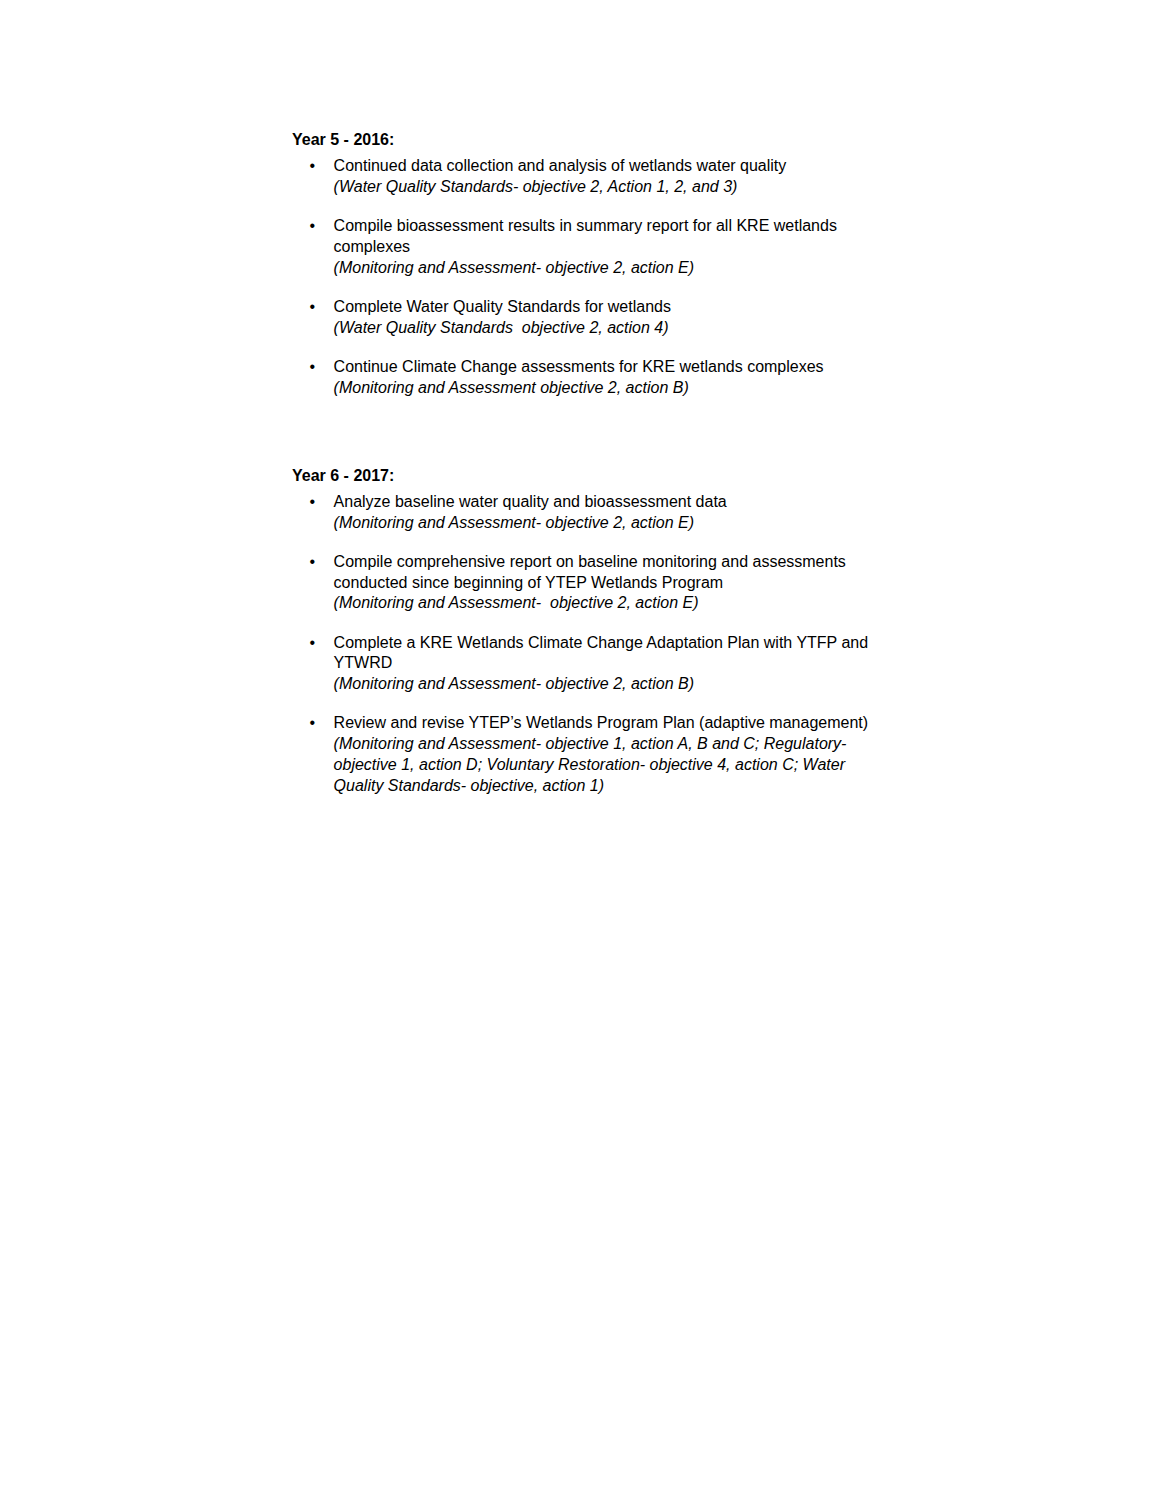Year 5 - 2016:
Continued data collection and analysis of wetlands water quality (Water Quality Standards- objective 2, Action 1, 2, and 3)
Compile bioassessment results in summary report for all KRE wetlands complexes (Monitoring and Assessment- objective 2, action E)
Complete Water Quality Standards for wetlands (Water Quality Standards objective 2, action 4)
Continue Climate Change assessments for KRE wetlands complexes (Monitoring and Assessment objective 2, action B)
Year 6 - 2017:
Analyze baseline water quality and bioassessment data (Monitoring and Assessment- objective 2, action E)
Compile comprehensive report on baseline monitoring and assessments conducted since beginning of YTEP Wetlands Program (Monitoring and Assessment- objective 2, action E)
Complete a KRE Wetlands Climate Change Adaptation Plan with YTFP and YTWRD (Monitoring and Assessment- objective 2, action B)
Review and revise YTEP’s Wetlands Program Plan (adaptive management) (Monitoring and Assessment- objective 1, action A, B and C; Regulatory- objective 1, action D; Voluntary Restoration- objective 4, action C; Water Quality Standards- objective, action 1)